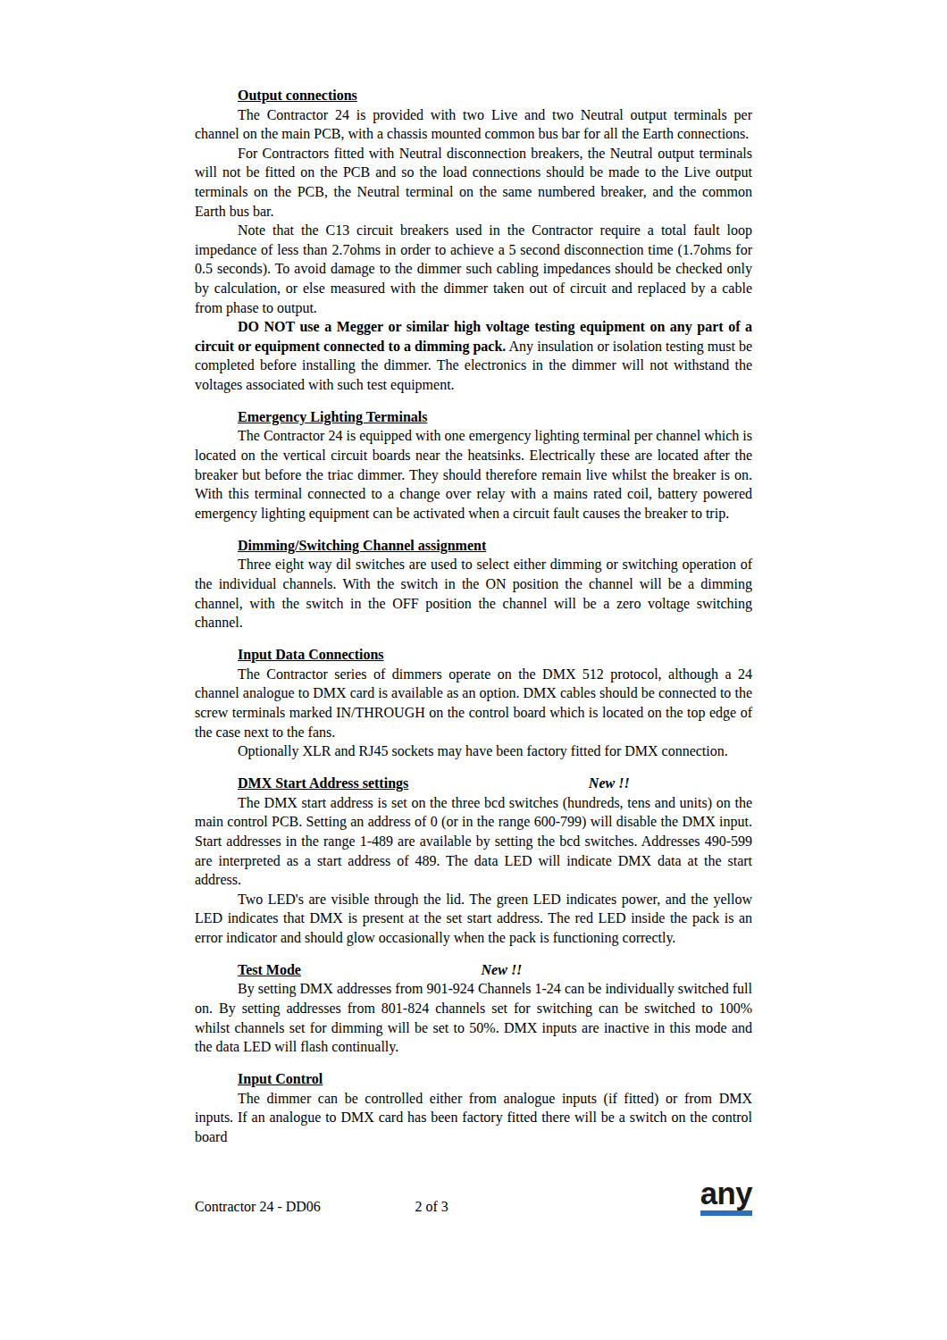Output connections
The Contractor 24 is provided with two Live and two Neutral output terminals per channel on the main PCB, with a chassis mounted common bus bar for all the Earth connections.
For Contractors fitted with Neutral disconnection breakers, the Neutral output terminals will not be fitted on the PCB and so the load connections should be made to the Live output terminals on the PCB, the Neutral terminal on the same numbered breaker, and the common Earth bus bar.
Note that the C13 circuit breakers used in the Contractor require a total fault loop impedance of less than 2.7ohms in order to achieve a 5 second disconnection time (1.7ohms for 0.5 seconds). To avoid damage to the dimmer such cabling impedances should be checked only by calculation, or else measured with the dimmer taken out of circuit and replaced by a cable from phase to output.
DO NOT use a Megger or similar high voltage testing equipment on any part of a circuit or equipment connected to a dimming pack. Any insulation or isolation testing must be completed before installing the dimmer. The electronics in the dimmer will not withstand the voltages associated with such test equipment.
Emergency Lighting Terminals
The Contractor 24 is equipped with one emergency lighting terminal per channel which is located on the vertical circuit boards near the heatsinks. Electrically these are located after the breaker but before the triac dimmer. They should therefore remain live whilst the breaker is on. With this terminal connected to a change over relay with a mains rated coil, battery powered emergency lighting equipment can be activated when a circuit fault causes the breaker to trip.
Dimming/Switching Channel assignment
Three eight way dil switches are used to select either dimming or switching operation of the individual channels. With the switch in the ON position the channel will be a dimming channel, with the switch in the OFF position the channel will be a zero voltage switching channel.
Input Data Connections
The Contractor series of dimmers operate on the DMX 512 protocol, although a 24 channel analogue to DMX card is available as an option. DMX cables should be connected to the screw terminals marked IN/THROUGH on the control board which is located on the top edge of the case next to the fans.
Optionally XLR and RJ45 sockets may have been factory fitted for DMX connection.
DMX Start Address settings
New !!
The DMX start address is set on the three bcd switches (hundreds, tens and units) on the main control PCB. Setting an address of 0 (or in the range 600-799) will disable the DMX input. Start addresses in the range 1-489 are available by setting the bcd switches. Addresses 490-599 are interpreted as a start address of 489. The data LED will indicate DMX data at the start address.
Two LED's are visible through the lid. The green LED indicates power, and the yellow LED indicates that DMX is present at the set start address. The red LED inside the pack is an error indicator and should glow occasionally when the pack is functioning correctly.
Test Mode
New !!
By setting DMX addresses from 901-924 Channels 1-24 can be individually switched full on. By setting addresses from 801-824 channels set for switching can be switched to 100% whilst channels set for dimming will be set to 50%. DMX inputs are inactive in this mode and the data LED will flash continually.
Input Control
The dimmer can be controlled either from analogue inputs (if fitted) or from DMX inputs. If an analogue to DMX card has been factory fitted there will be a switch on the control board
Contractor 24 - DD062 of 3
any